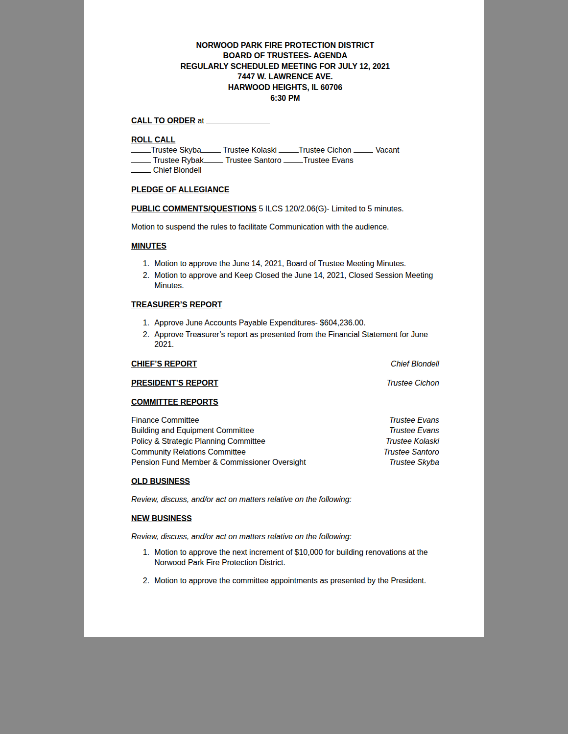NORWOOD PARK FIRE PROTECTION DISTRICT
BOARD OF TRUSTEES- AGENDA
REGULARLY SCHEDULED MEETING FOR JULY 12, 2021
7447 W. LAWRENCE AVE.
HARWOOD HEIGHTS, IL 60706
6:30 PM
CALL TO ORDER
at
ROLL CALL
Trustee Skyba Trustee Kolaski Trustee Cichon Vacant
Trustee Rybak Trustee Santoro Trustee Evans
Chief Blondell
PLEDGE OF ALLEGIANCE
PUBLIC COMMENTS/QUESTIONS
5 ILCS 120/2.06(G)- Limited to 5 minutes.
Motion to suspend the rules to facilitate Communication with the audience.
MINUTES
Motion to approve the June 14, 2021, Board of Trustee Meeting Minutes.
Motion to approve and Keep Closed the June 14, 2021, Closed Session Meeting Minutes.
TREASURER’S REPORT
Approve June Accounts Payable Expenditures- $604,236.00.
Approve Treasurer’s report as presented from the Financial Statement for June 2021.
CHIEF’S REPORT
Chief Blondell
PRESIDENT’S REPORT
Trustee Cichon
COMMITTEE REPORTS
Finance Committee Trustee Evans
Building and Equipment Committee Trustee Evans
Policy & Strategic Planning Committee Trustee Kolaski
Community Relations Committee Trustee Santoro
Pension Fund Member & Commissioner Oversight Trustee Skyba
OLD BUSINESS
Review, discuss, and/or act on matters relative on the following:
NEW BUSINESS
Review, discuss, and/or act on matters relative on the following:
Motion to approve the next increment of $10,000 for building renovations at the Norwood Park Fire Protection District.
Motion to approve the committee appointments as presented by the President.